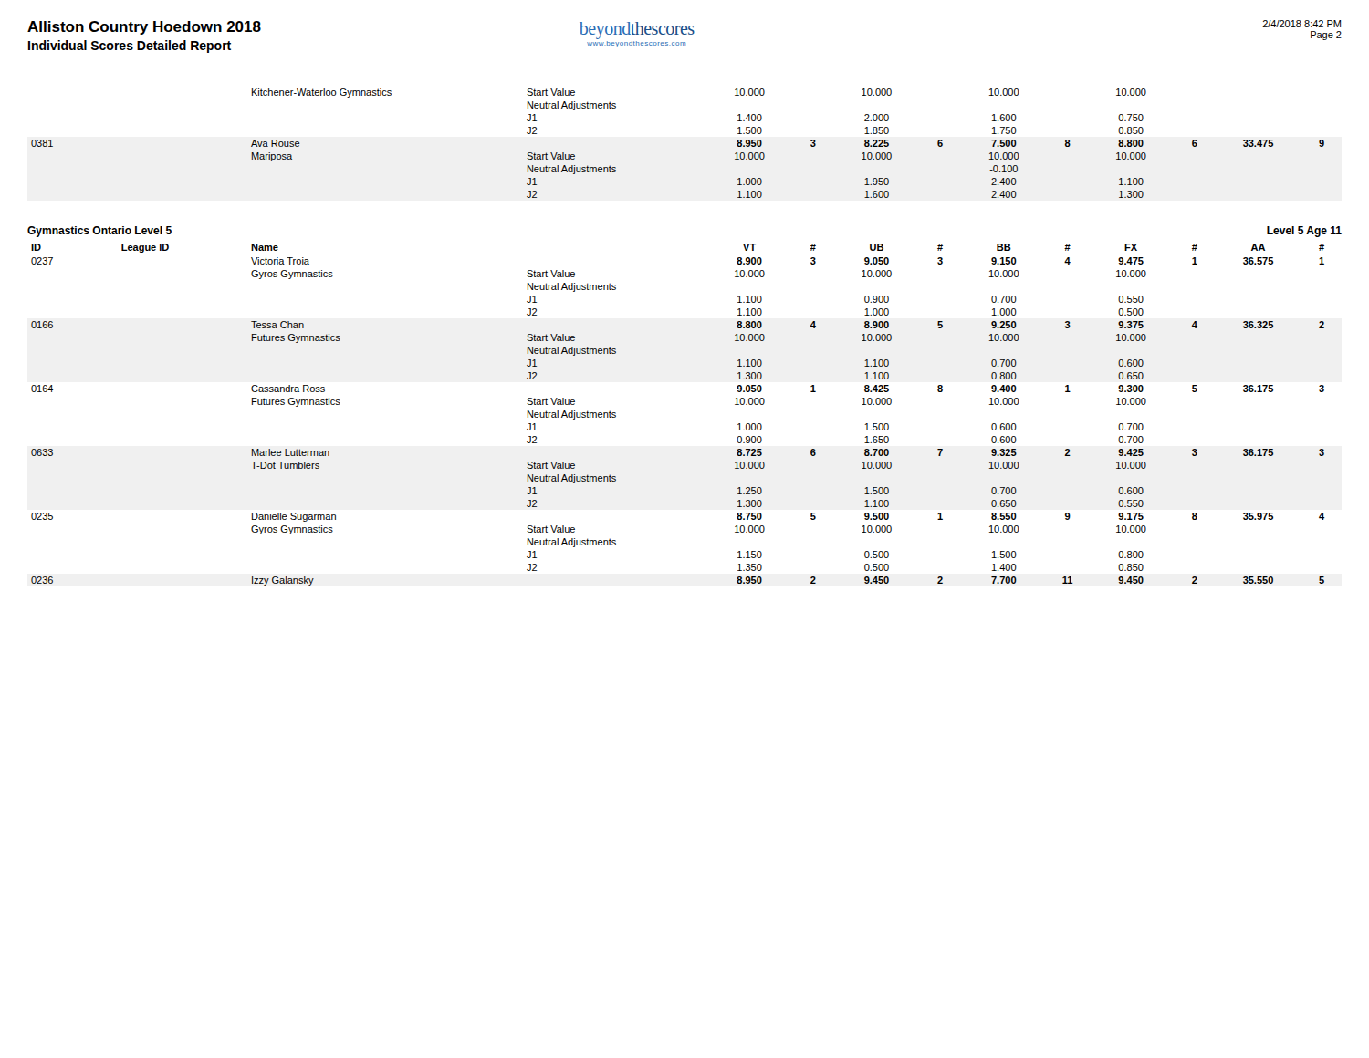Alliston Country Hoedown 2018
Individual Scores Detailed Report
beyondthescores
www.beyondthescores.com
2/4/2018 8:42 PM
Page 2
| | | Kitchener-Waterloo Gymnastics | Start Value | 10.000 | | 10.000 | | 10.000 | | 10.000 | | | |
| | | | Neutral Adjustments | | | | | | | | | | |
| | | | J1 | 1.400 | | 2.000 | | 1.600 | | 0.750 | | | |
| | | | J2 | 1.500 | | 1.850 | | 1.750 | | 0.850 | | | |
| 0381 | | Ava Rouse | | 8.950 | 3 | 8.225 | 6 | 7.500 | 8 | 8.800 | 6 | 33.475 | 9 |
| | | Mariposa | Start Value | 10.000 | | 10.000 | | 10.000 | | 10.000 | | | |
| | | | Neutral Adjustments | | | | | -0.100 | | | | | |
| | | | J1 | 1.000 | | 1.950 | | 2.400 | | 1.100 | | | |
| | | | J2 | 1.100 | | 1.600 | | 2.400 | | 1.300 | | | |
Gymnastics Ontario Level 5 Level 5 Age 11
| ID | League ID | Name | | VT | # | UB | # | BB | # | FX | # | AA | # |
| --- | --- | --- | --- | --- | --- | --- | --- | --- | --- | --- | --- | --- | --- |
| 0237 | | Victoria Troia | | 8.900 | 3 | 9.050 | 3 | 9.150 | 4 | 9.475 | 1 | 36.575 | 1 |
| | | Gyros Gymnastics | Start Value | 10.000 | | 10.000 | | 10.000 | | 10.000 | | | |
| | | | Neutral Adjustments | | | | | | | | | | |
| | | | J1 | 1.100 | | 0.900 | | 0.700 | | 0.550 | | | |
| | | | J2 | 1.100 | | 1.000 | | 1.000 | | 0.500 | | | |
| 0166 | | Tessa Chan | | 8.800 | 4 | 8.900 | 5 | 9.250 | 3 | 9.375 | 4 | 36.325 | 2 |
| | | Futures Gymnastics | Start Value | 10.000 | | 10.000 | | 10.000 | | 10.000 | | | |
| | | | Neutral Adjustments | | | | | | | | | | |
| | | | J1 | 1.100 | | 1.100 | | 0.700 | | 0.600 | | | |
| | | | J2 | 1.300 | | 1.100 | | 0.800 | | 0.650 | | | |
| 0164 | | Cassandra Ross | | 9.050 | 1 | 8.425 | 8 | 9.400 | 1 | 9.300 | 5 | 36.175 | 3 |
| | | Futures Gymnastics | Start Value | 10.000 | | 10.000 | | 10.000 | | 10.000 | | | |
| | | | Neutral Adjustments | | | | | | | | | | |
| | | | J1 | 1.000 | | 1.500 | | 0.600 | | 0.700 | | | |
| | | | J2 | 0.900 | | 1.650 | | 0.600 | | 0.700 | | | |
| 0633 | | Marlee Lutterman | | 8.725 | 6 | 8.700 | 7 | 9.325 | 2 | 9.425 | 3 | 36.175 | 3 |
| | | T-Dot Tumblers | Start Value | 10.000 | | 10.000 | | 10.000 | | 10.000 | | | |
| | | | Neutral Adjustments | | | | | | | | | | |
| | | | J1 | 1.250 | | 1.500 | | 0.700 | | 0.600 | | | |
| | | | J2 | 1.300 | | 1.100 | | 0.650 | | 0.550 | | | |
| 0235 | | Danielle Sugarman | | 8.750 | 5 | 9.500 | 1 | 8.550 | 9 | 9.175 | 8 | 35.975 | 4 |
| | | Gyros Gymnastics | Start Value | 10.000 | | 10.000 | | 10.000 | | 10.000 | | | |
| | | | Neutral Adjustments | | | | | | | | | | |
| | | | J1 | 1.150 | | 0.500 | | 1.500 | | 0.800 | | | |
| | | | J2 | 1.350 | | 0.500 | | 1.400 | | 0.850 | | | |
| 0236 | | Izzy Galansky | | 8.950 | 2 | 9.450 | 2 | 7.700 | 11 | 9.450 | 2 | 35.550 | 5 |